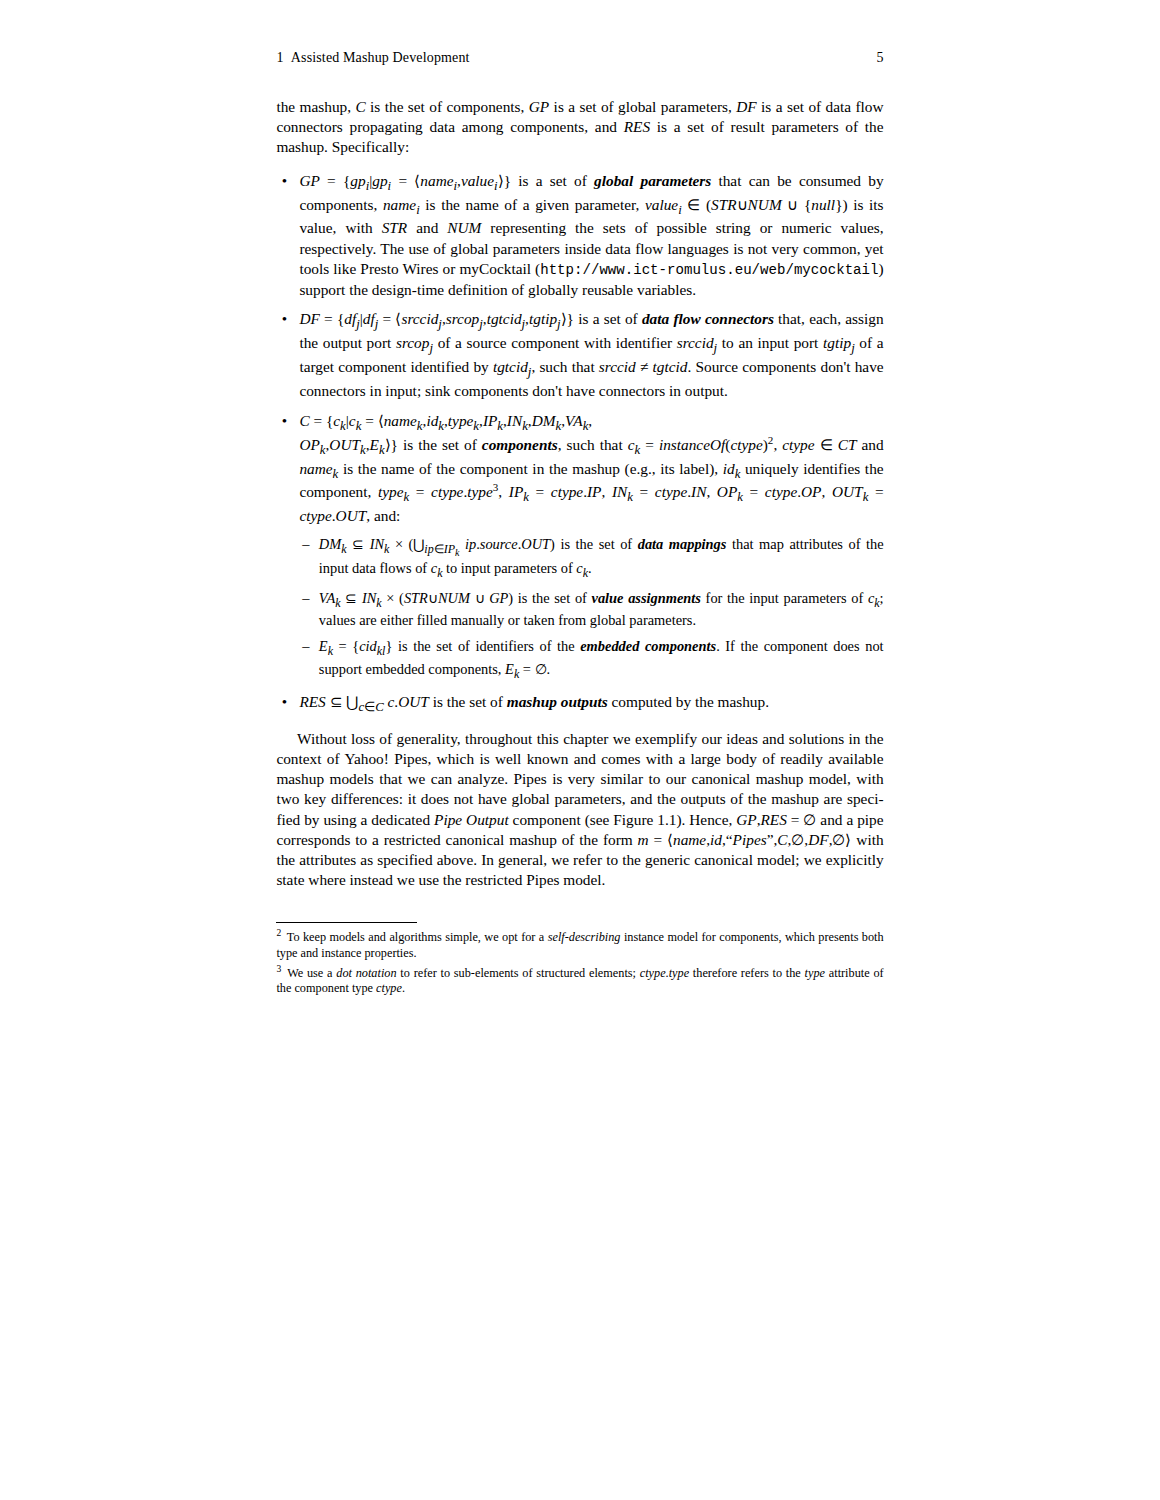1 Assisted Mashup Development 5
the mashup, C is the set of components, GP is a set of global parameters, DF is a set of data flow connectors propagating data among components, and RES is a set of result parameters of the mashup. Specifically:
GP = {gpi|gpi = ⟨namei,valuei⟩} is a set of global parameters that can be consumed by components, namei is the name of a given parameter, valuei ∈ (STR∪NUM ∪ {null}) is its value, with STR and NUM representing the sets of possible string or numeric values, respectively. The use of global parameters inside data flow languages is not very common, yet tools like Presto Wires or myCocktail (http://www.ict-romulus.eu/web/mycocktail) support the design-time definition of globally reusable variables.
DF = {dfj|dfj = ⟨srccidj,srcopj,tgtcidj,tgtipj⟩} is a set of data flow connectors that, each, assign the output port srcopj of a source component with identifier srccidj to an input port tgtipj of a target component identified by tgtcidj, such that srccid ≠ tgtcid. Source components don't have connectors in input; sink components don't have connectors in output.
C = {ck|ck = ⟨namek,idk,typek,IPk,INk,DMk,VAk,
OPk,OUTk,Ek⟩} is the set of components, such that ck = instanceOf(ctype)2, ctype ∈ CT and namek is the name of the component in the mashup (e.g., its label), idk uniquely identifies the component, typek = ctype.type3, IPk = ctype.IP, INk = ctype.IN, OPk = ctype.OP, OUTk = ctype.OUT, and:
DMk ⊆ INk × (⋃ip∈IPk ip.source.OUT) is the set of data mappings that map attributes of the input data flows of ck to input parameters of ck.
VAk ⊆ INk × (STR∪NUM ∪ GP) is the set of value assignments for the input parameters of ck; values are either filled manually or taken from global parameters.
Ek = {cidkl} is the set of identifiers of the embedded components. If the component does not support embedded components, Ek = ∅.
RES ⊆ ⋃c∈C c.OUT is the set of mashup outputs computed by the mashup.
Without loss of generality, throughout this chapter we exemplify our ideas and solutions in the context of Yahoo! Pipes, which is well known and comes with a large body of readily available mashup models that we can analyze. Pipes is very similar to our canonical mashup model, with two key differences: it does not have global parameters, and the outputs of the mashup are specified by using a dedicated Pipe Output component (see Figure 1.1). Hence, GP,RES = ∅ and a pipe corresponds to a restricted canonical mashup of the form m = ⟨name,id,“Pipes”,C,∅,DF,∅⟩ with the attributes as specified above. In general, we refer to the generic canonical model; we explicitly state where instead we use the restricted Pipes model.
2 To keep models and algorithms simple, we opt for a self-describing instance model for components, which presents both type and instance properties.
3 We use a dot notation to refer to sub-elements of structured elements; ctype.type therefore refers to the type attribute of the component type ctype.